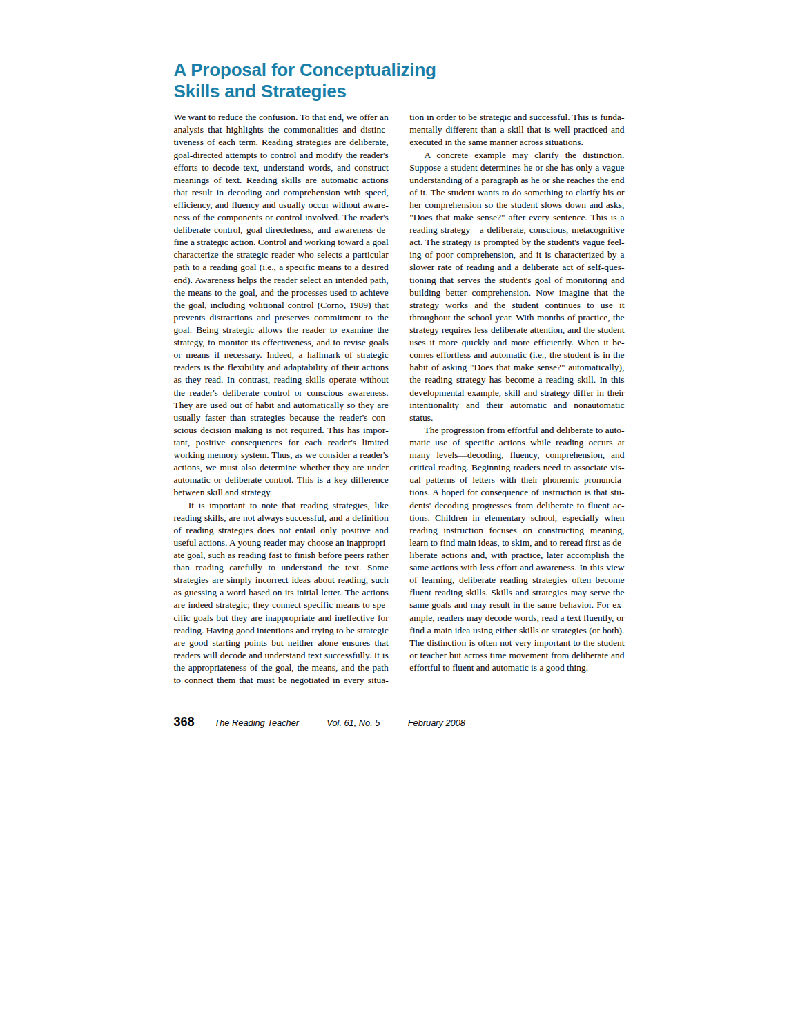A Proposal for Conceptualizing
Skills and Strategies
We want to reduce the confusion. To that end, we offer an analysis that highlights the commonalities and distinctiveness of each term. Reading strategies are deliberate, goal-directed attempts to control and modify the reader's efforts to decode text, understand words, and construct meanings of text. Reading skills are automatic actions that result in decoding and comprehension with speed, efficiency, and fluency and usually occur without awareness of the components or control involved. The reader's deliberate control, goal-directedness, and awareness define a strategic action. Control and working toward a goal characterize the strategic reader who selects a particular path to a reading goal (i.e., a specific means to a desired end). Awareness helps the reader select an intended path, the means to the goal, and the processes used to achieve the goal, including volitional control (Corno, 1989) that prevents distractions and preserves commitment to the goal. Being strategic allows the reader to examine the strategy, to monitor its effectiveness, and to revise goals or means if necessary. Indeed, a hallmark of strategic readers is the flexibility and adaptability of their actions as they read. In contrast, reading skills operate without the reader's deliberate control or conscious awareness. They are used out of habit and automatically so they are usually faster than strategies because the reader's conscious decision making is not required. This has important, positive consequences for each reader's limited working memory system. Thus, as we consider a reader's actions, we must also determine whether they are under automatic or deliberate control. This is a key difference between skill and strategy.
It is important to note that reading strategies, like reading skills, are not always successful, and a definition of reading strategies does not entail only positive and useful actions. A young reader may choose an inappropriate goal, such as reading fast to finish before peers rather than reading carefully to understand the text. Some strategies are simply incorrect ideas about reading, such as guessing a word based on its initial letter. The actions are indeed strategic; they connect specific means to specific goals but they are inappropriate and ineffective for reading. Having good intentions and trying to be strategic are good starting points but neither alone ensures that readers will decode and understand text successfully. It is the appropriateness of the goal, the means, and the path to connect them that must be negotiated in every situation in order to be strategic and successful. This is fundamentally different than a skill that is well practiced and executed in the same manner across situations.
A concrete example may clarify the distinction. Suppose a student determines he or she has only a vague understanding of a paragraph as he or she reaches the end of it. The student wants to do something to clarify his or her comprehension so the student slows down and asks, "Does that make sense?" after every sentence. This is a reading strategy—a deliberate, conscious, metacognitive act. The strategy is prompted by the student's vague feeling of poor comprehension, and it is characterized by a slower rate of reading and a deliberate act of self-questioning that serves the student's goal of monitoring and building better comprehension. Now imagine that the strategy works and the student continues to use it throughout the school year. With months of practice, the strategy requires less deliberate attention, and the student uses it more quickly and more efficiently. When it becomes effortless and automatic (i.e., the student is in the habit of asking "Does that make sense?" automatically), the reading strategy has become a reading skill. In this developmental example, skill and strategy differ in their intentionality and their automatic and nonautomatic status.
The progression from effortful and deliberate to automatic use of specific actions while reading occurs at many levels—decoding, fluency, comprehension, and critical reading. Beginning readers need to associate visual patterns of letters with their phonemic pronunciations. A hoped for consequence of instruction is that students' decoding progresses from deliberate to fluent actions. Children in elementary school, especially when reading instruction focuses on constructing meaning, learn to find main ideas, to skim, and to reread first as deliberate actions and, with practice, later accomplish the same actions with less effort and awareness. In this view of learning, deliberate reading strategies often become fluent reading skills. Skills and strategies may serve the same goals and may result in the same behavior. For example, readers may decode words, read a text fluently, or find a main idea using either skills or strategies (or both). The distinction is often not very important to the student or teacher but across time movement from deliberate and effortful to fluent and automatic is a good thing.
368
The Reading Teacher Vol. 61, No. 5 February 2008